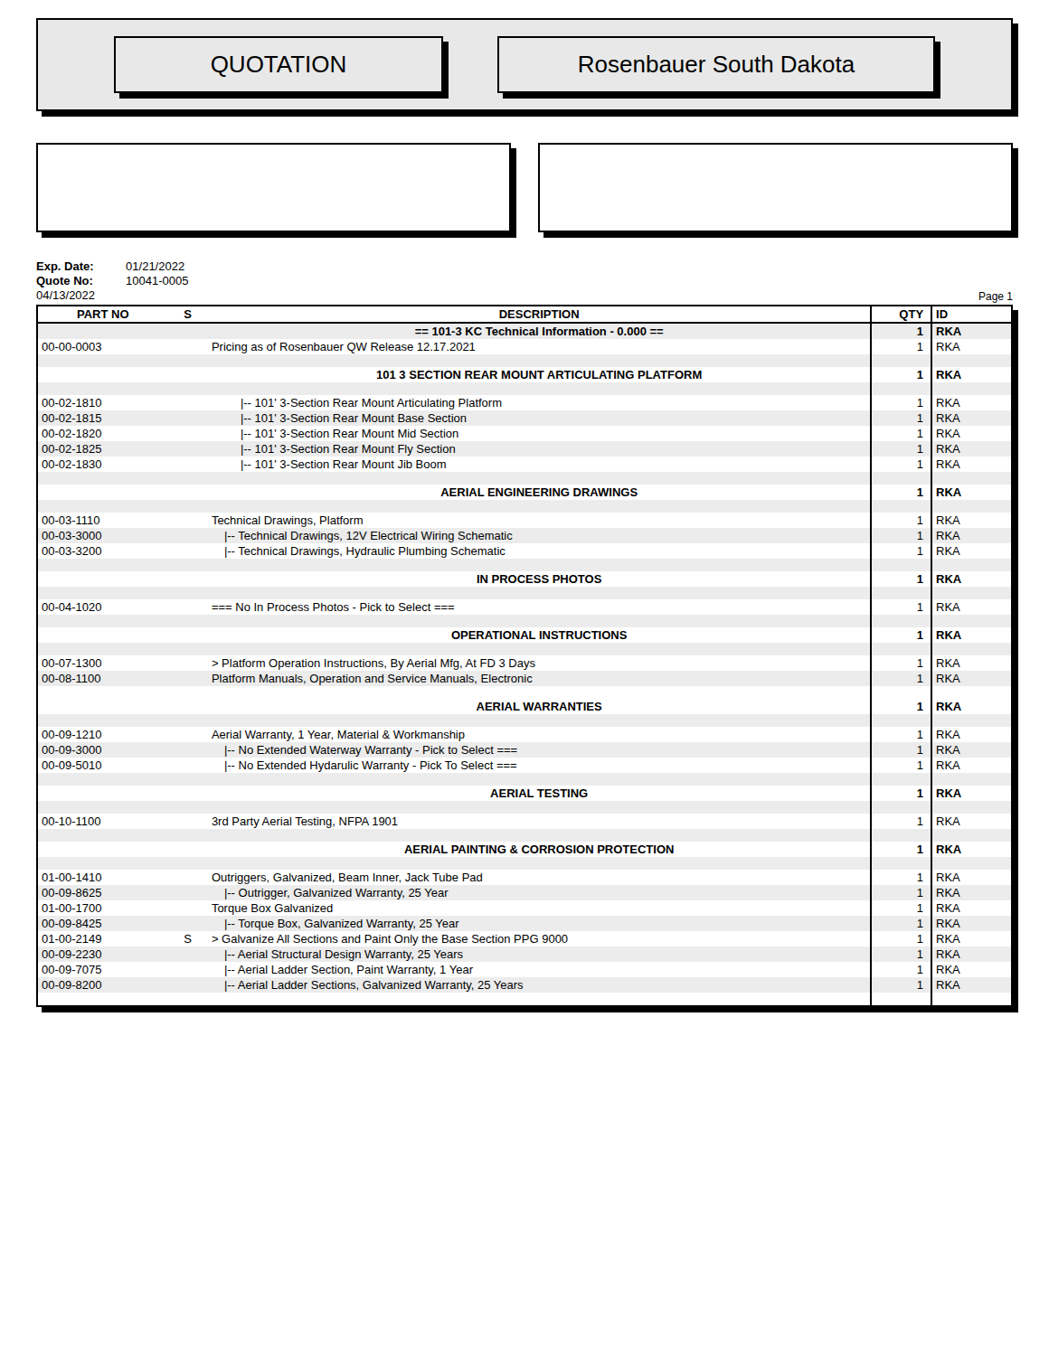QUOTATION
Rosenbauer South Dakota
| Exp. Date: | 01/21/2022 |
| Quote No: | 10041-0005 |
| 04/13/2022 | |
Page 1
| PART NO | S | DESCRIPTION | QTY | ID |
| --- | --- | --- | --- | --- |
| | | == 101-3 KC Technical Information - 0.000 == | 1 | RKA |
| 00-00-0003 | | Pricing as of Rosenbauer QW Release 12.17.2021 | 1 | RKA |
| | | 101 3 SECTION REAR MOUNT ARTICULATING PLATFORM | 1 | RKA |
| 00-02-1810 | | /-- 101' 3-Section Rear Mount Articulating Platform | 1 | RKA |
| 00-02-1815 | | /-- 101' 3-Section Rear Mount Base Section | 1 | RKA |
| 00-02-1820 | | /-- 101' 3-Section Rear Mount Mid Section | 1 | RKA |
| 00-02-1825 | | /-- 101' 3-Section Rear Mount Fly Section | 1 | RKA |
| 00-02-1830 | | /-- 101' 3-Section Rear Mount Jib Boom | 1 | RKA |
| | | AERIAL ENGINEERING DRAWINGS | 1 | RKA |
| 00-03-1110 | | Technical Drawings, Platform | 1 | RKA |
| 00-03-3000 | | /-- Technical Drawings, 12V Electrical Wiring Schematic | 1 | RKA |
| 00-03-3200 | | /-- Technical Drawings, Hydraulic Plumbing Schematic | 1 | RKA |
| | | IN PROCESS PHOTOS | 1 | RKA |
| 00-04-1020 | | === No In Process Photos - Pick to Select === | 1 | RKA |
| | | OPERATIONAL INSTRUCTIONS | 1 | RKA |
| 00-07-1300 | | > Platform Operation Instructions, By Aerial Mfg, At FD 3 Days | 1 | RKA |
| 00-08-1100 | | Platform Manuals, Operation and Service Manuals, Electronic | 1 | RKA |
| | | AERIAL WARRANTIES | 1 | RKA |
| 00-09-1210 | | Aerial Warranty, 1 Year, Material & Workmanship | 1 | RKA |
| 00-09-3000 | | /-- No Extended Waterway Warranty - Pick to Select === | 1 | RKA |
| 00-09-5010 | | /-- No Extended Hydarulic Warranty - Pick To Select === | 1 | RKA |
| | | AERIAL TESTING | 1 | RKA |
| 00-10-1100 | | 3rd Party Aerial Testing, NFPA 1901 | 1 | RKA |
| | | AERIAL PAINTING & CORROSION PROTECTION | 1 | RKA |
| 01-00-1410 | | Outriggers, Galvanized, Beam Inner, Jack Tube Pad | 1 | RKA |
| 00-09-8625 | | /-- Outrigger, Galvanized Warranty, 25 Year | 1 | RKA |
| 01-00-1700 | | Torque Box Galvanized | 1 | RKA |
| 00-09-8425 | | /-- Torque Box, Galvanized Warranty, 25 Year | 1 | RKA |
| 01-00-2149 | S | > Galvanize All Sections and Paint Only the Base Section PPG 9000 | 1 | RKA |
| 00-09-2230 | | /-- Aerial Structural Design Warranty, 25 Years | 1 | RKA |
| 00-09-7075 | | /-- Aerial Ladder Section, Paint Warranty, 1 Year | 1 | RKA |
| 00-09-8200 | | /-- Aerial Ladder Sections, Galvanized Warranty, 25 Years | 1 | RKA |